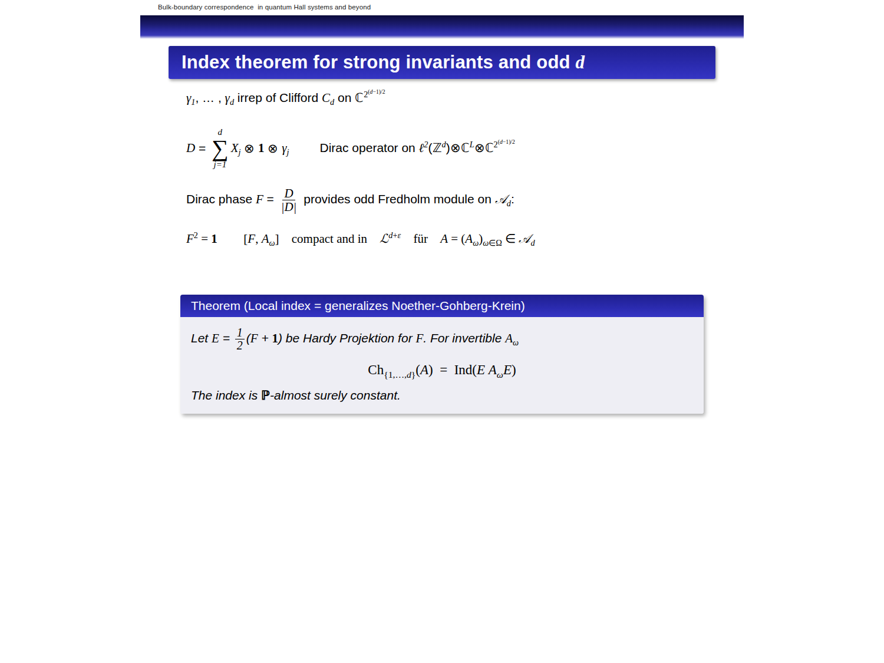Bulk-boundary correspondence in quantum Hall systems and beyond
Index theorem for strong invariants and odd d
γ1, … , γd irrep of Clifford Cd on ℂ2(d−1)/2
D = d ∑ j=1 Xj ⊗ 1 ⊗ γj Dirac operator on ℓ2(ℤd)⊗ℂL⊗ℂ2(d−1)/2
Dirac phase F = D|D| provides odd Fredholm module on 𝒜d:
F2 = 1 [F, Aω] compact and in ℒd+ε für A = (Aω)ω∈Ω ∈ 𝒜d
Theorem (Local index = generalizes Noether-Gohberg-Krein)
Let E = 12(F + 1) be Hardy Projektion for F. For invertible Aω
Ch{1,…,d}(A) = Ind(E AωE)
The index is ℙ-almost surely constant.